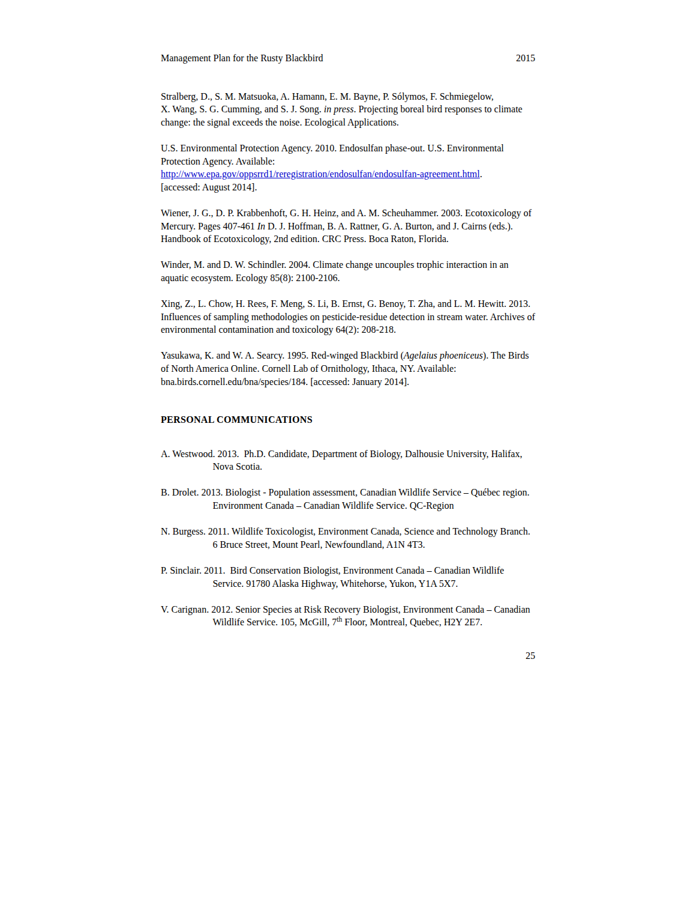Management Plan for the Rusty Blackbird 2015
Stralberg, D., S. M. Matsuoka, A. Hamann, E. M. Bayne, P. Sólymos, F. Schmiegelow,
X. Wang, S. G. Cumming, and S. J. Song. in press. Projecting boreal bird responses to climate change: the signal exceeds the noise. Ecological Applications.
U.S. Environmental Protection Agency. 2010. Endosulfan phase-out. U.S. Environmental Protection Agency. Available:
http://www.epa.gov/oppsrrd1/reregistration/endosulfan/endosulfan-agreement.html.
[accessed: August 2014].
Wiener, J. G., D. P. Krabbenhoft, G. H. Heinz, and A. M. Scheuhammer. 2003. Ecotoxicology of Mercury. Pages 407-461 In D. J. Hoffman, B. A. Rattner, G. A. Burton, and J. Cairns (eds.). Handbook of Ecotoxicology, 2nd edition. CRC Press. Boca Raton, Florida.
Winder, M. and D. W. Schindler. 2004. Climate change uncouples trophic interaction in an aquatic ecosystem. Ecology 85(8): 2100-2106.
Xing, Z., L. Chow, H. Rees, F. Meng, S. Li, B. Ernst, G. Benoy, T. Zha, and L. M. Hewitt. 2013. Influences of sampling methodologies on pesticide-residue detection in stream water. Archives of environmental contamination and toxicology 64(2): 208-218.
Yasukawa, K. and W. A. Searcy. 1995. Red-winged Blackbird (Agelaius phoeniceus). The Birds of North America Online. Cornell Lab of Ornithology, Ithaca, NY. Available: bna.birds.cornell.edu/bna/species/184. [accessed: January 2014].
PERSONAL COMMUNICATIONS
A. Westwood. 2013. Ph.D. Candidate, Department of Biology, Dalhousie University, Halifax, Nova Scotia.
B. Drolet. 2013. Biologist - Population assessment, Canadian Wildlife Service – Québec region. Environment Canada – Canadian Wildlife Service. QC-Region
N. Burgess. 2011. Wildlife Toxicologist, Environment Canada, Science and Technology Branch. 6 Bruce Street, Mount Pearl, Newfoundland, A1N 4T3.
P. Sinclair. 2011. Bird Conservation Biologist, Environment Canada – Canadian Wildlife Service. 91780 Alaska Highway, Whitehorse, Yukon, Y1A 5X7.
V. Carignan. 2012. Senior Species at Risk Recovery Biologist, Environment Canada – Canadian Wildlife Service. 105, McGill, 7th Floor, Montreal, Quebec, H2Y 2E7.
25